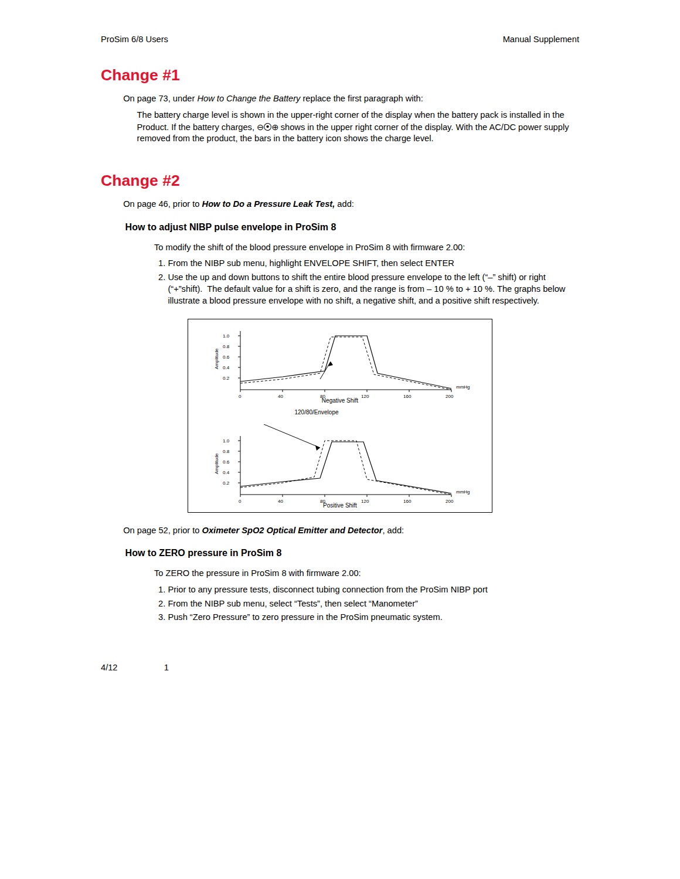ProSim 6/8 Users Manual Supplement
Change #1
On page 73, under How to Change the Battery replace the first paragraph with:
The battery charge level is shown in the upper-right corner of the display when the battery pack is installed in the Product. If the battery charges, ⊖⦿⊕ shows in the upper right corner of the display. With the AC/DC power supply removed from the product, the bars in the battery icon shows the charge level.
Change #2
On page 46, prior to How to Do a Pressure Leak Test, add:
How to adjust NIBP pulse envelope in ProSim 8
To modify the shift of the blood pressure envelope in ProSim 8 with firmware 2.00:
From the NIBP sub menu, highlight ENVELOPE SHIFT, then select ENTER
Use the up and down buttons to shift the entire blood pressure envelope to the left (“–” shift) or right (“+”shift). The default value for a shift is zero, and the range is from – 10 % to + 10 %. The graphs below illustrate a blood pressure envelope with no shift, a negative shift, and a positive shift respectively.
1.0 0.8 0.6 0.4 0.2 Amplitude 0 40 80 120 160 200 mmHg
Negative Shift
120/80/Envelope
1.0 0.8 0.6 0.4 0.2 Amplitude 0 40 80 120 160 200 mmHg
Positive Shift
On page 52, prior to Oximeter SpO2 Optical Emitter and Detector, add:
How to ZERO pressure in ProSim 8
To ZERO the pressure in ProSim 8 with firmware 2.00:
Prior to any pressure tests, disconnect tubing connection from the ProSim NIBP port
From the NIBP sub menu, select “Tests”, then select “Manometer”
Push “Zero Pressure” to zero pressure in the ProSim pneumatic system.
4/12 1